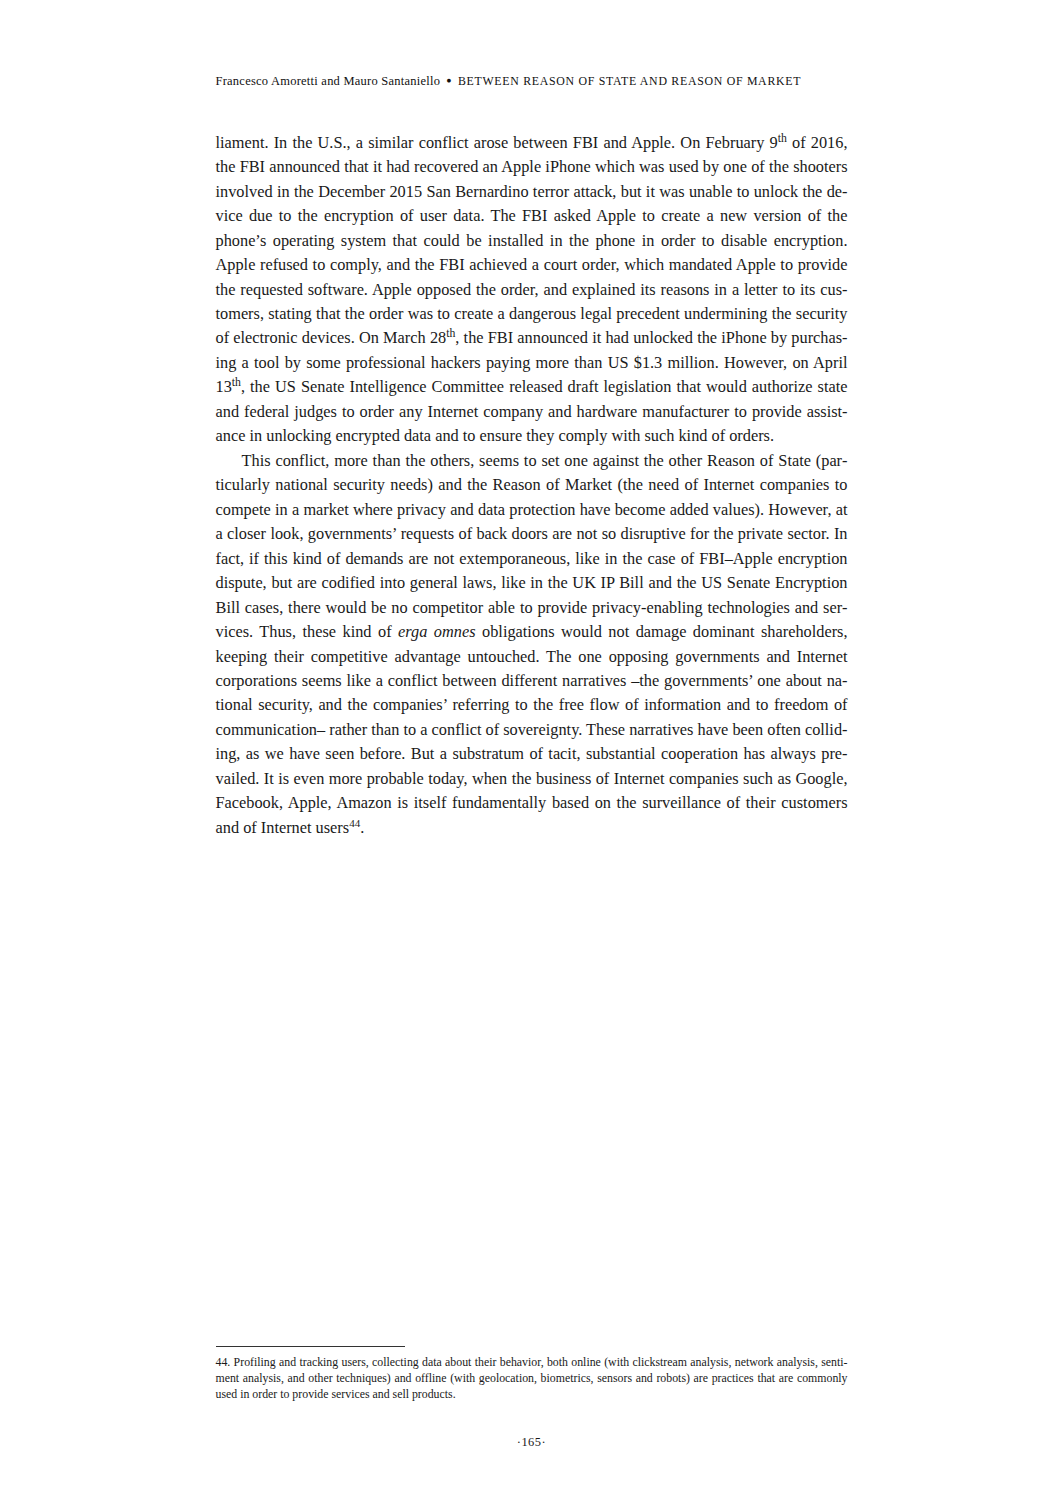Francesco Amoretti and Mauro Santaniello●Between Reason of State and Reason of Market
liament. In the U.S., a similar conflict arose between FBI and Apple. On February 9th of 2016, the FBI announced that it had recovered an Apple iPhone which was used by one of the shooters involved in the December 2015 San Bernardino terror attack, but it was unable to unlock the device due to the encryption of user data. The FBI asked Apple to create a new version of the phone’s operating system that could be installed in the phone in order to disable encryption. Apple refused to comply, and the FBI achieved a court order, which mandated Apple to provide the requested software. Apple opposed the order, and explained its reasons in a letter to its customers, stating that the order was to create a dangerous legal precedent undermining the security of electronic devices. On March 28th, the FBI announced it had unlocked the iPhone by purchasing a tool by some professional hackers paying more than US $1.3 million. However, on April 13th, the US Senate Intelligence Committee released draft legislation that would authorize state and federal judges to order any Internet company and hardware manufacturer to provide assistance in unlocking encrypted data and to ensure they comply with such kind of orders.
This conflict, more than the others, seems to set one against the other Reason of State (particularly national security needs) and the Reason of Market (the need of Internet companies to compete in a market where privacy and data protection have become added values). However, at a closer look, governments’ requests of back doors are not so disruptive for the private sector. In fact, if this kind of demands are not extemporaneous, like in the case of FBI–Apple encryption dispute, but are codified into general laws, like in the UK IP Bill and the US Senate Encryption Bill cases, there would be no competitor able to provide privacy-enabling technologies and services. Thus, these kind of erga omnes obligations would not damage dominant shareholders, keeping their competitive advantage untouched. The one opposing governments and Internet corporations seems like a conflict between different narratives –the governments’ one about national security, and the companies’ referring to the free flow of information and to freedom of communication– rather than to a conflict of sovereignty. These narratives have been often colliding, as we have seen before. But a substratum of tacit, substantial cooperation has always prevailed. It is even more probable today, when the business of Internet companies such as Google, Facebook, Apple, Amazon is itself fundamentally based on the surveillance of their customers and of Internet users44.
44. Profiling and tracking users, collecting data about their behavior, both online (with clickstream analysis, network analysis, sentiment analysis, and other techniques) and offline (with geolocation, biometrics, sensors and robots) are practices that are commonly used in order to provide services and sell products.
·165·